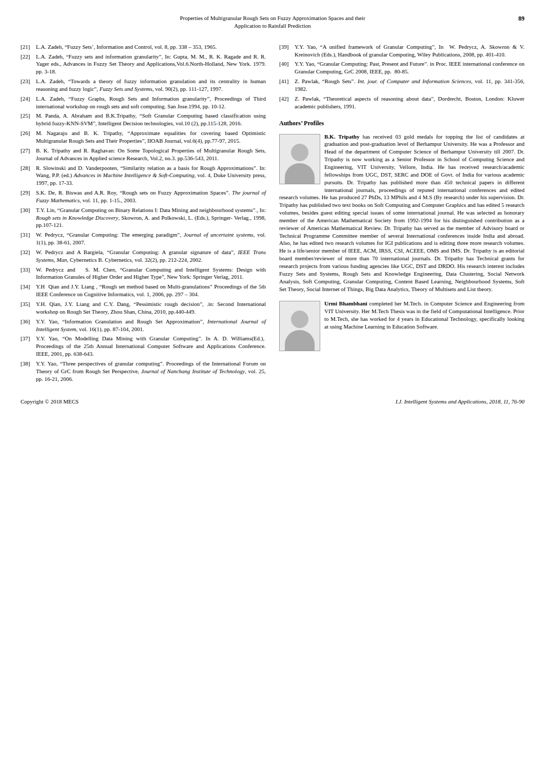Properties of Multigranular Rough Sets on Fuzzy Approximation Spaces and their
Application to Rainfall Prediction 89
[21] L.A. Zadeh, “Fuzzy Sets’, Information and Control, vol. 8, pp. 338 – 353, 1965.
[22] L.A. Zadeh, “Fuzzy sets and information granularity”, In: Gupta, M. M., R. K. Ragade and R. R. Yager eds., Advances in Fuzzy Set Theory and Applications,Vol.6.North-Holland, New York. 1979. pp. 3-18.
[23] L.A. Zadeh, “Towards a theory of fuzzy information granulation and its centrality in human reasoning and fuzzy logic”, Fuzzy Sets and Systems, vol. 90(2), pp. 111-127, 1997.
[24] L.A. Zadeh, “Fuzzy Graphs, Rough Sets and Information granularity”, Proceedings of Third international workshop on rough sets and soft computing. San Jose.1994, pp. 10-12.
[25] M. Panda, A. Abraham and B.K.Tripathy, “Soft Granular Computing based classification using hybrid fuzzy-KNN-SVM”, Intelligent Decision technologies, vol.10 (2), pp.115-128, 2016.
[26] M. Nagaraju and B. K. Tripathy, “Approximate equalities for covering based Optimistic Multigranular Rough Sets and Their Properties”, IIOAB Journal, vol.6(4), pp.77-97, 2015.
[27] B. K. Tripathy and R. Raghavan: On Some Topological Properties of Multigranular Rough Sets, Journal of Advances in Applied science Research, Vol.2, no.3. pp.536-543, 2011.
[28] R. Slowinski and D. Vanderpooten, “Similarity relation as a basis for Rough Approximations”. In: Wang, P.P. (ed.) Advances in Machine Intelligence & Soft-Computing, vol. 4, Duke University press, 1997, pp. 17-33.
[29] S.K. De, R. Biswas and A.R. Roy, “Rough sets on Fuzzy Approximation Spaces”. The journal of Fuzzy Mathematics, vol. 11, pp. 1-15., 2003.
[30] T.Y. Lin, “Granular Computing on Binary Relations I: Data Mining and neighbourhood systems”., In: Rough sets in Knowledge Discovery, Skowron, A. and Polkowski, L. (Eds.), Springer- Verlag., 1998, pp.107-121.
[31] W. Pedrycz, “Granular Computing: The emerging paradigm”, Journal of uncertaint systems, vol. 1(1), pp. 38-61, 2007.
[32] W. Pedrycz and A Bargiela, “Granular Computing: A granular signature of data”, IEEE Trans Systems, Man, Cybernetics B. Cybernetics, vol. 32(2), pp. 212-224, 2002.
[33] W. Pedrycz and S. M. Chen, “Granular Computing and Intelligent Systems: Design with Information Granules of Higher Order and Higher Type”, New York: Springer Verlag, 2011.
[34] Y.H Qian and J.Y. Liang , “Rough set method based on Multi-granulations” Proceedings of the 5th IEEE Conference on Cognitive Informatics, vol. 1, 2006, pp. 297 – 304.
[35] Y.H. Qian, J.Y. Liang and C.Y. Dang, “Pessimistic rough decision”, .in: Second International workshop on Rough Set Theory, Zhou Shan, China, 2010, pp.440-449.
[36] Y.Y. Yao, “Information Granulation and Rough Set Approximation”, International Journal of Intelligent System, vol. 16(1), pp. 87-104, 2001.
[37] Y.Y. Yao, “On Modelling Data Mining with Granular Computing”. In A. D. Williams(Ed.), Proceedings of the 25th Annual International Computer Software and Applications Conference. IEEE, 2001, pp. 638-643.
[38] Y.Y. Yao, “Three perspectives of granular computing”. Proceedings of the International Forum on Theory of GrC from Rough Set Perspective, Journal of Nanchang Institute of Technology, vol. 25, pp. 16-21, 2006.
[39] Y.Y. Yao, “A unified framework of Granular Computing”, In W. Pedrycz, A. Skowron & V. Kreinovich (Eds.), Handbook of granular Computing, Wiley Publications, 2008, pp. 401-410.
[40] Y.Y. Yao, “Granular Computing: Past, Present and Future”. in Proc. IEEE international conference on Granular Computing, GrC 2008, IEEE, pp. 80-85.
[41] Z. Pawlak, “Rough Sets”. Int. jour. of Computer and Information Sciences, vol. 11, pp. 341-356, 1982.
[42] Z. Pawlak, “Theoretical aspects of reasoning about data”, Dordrecht, Boston, London: Kluwer academic publishers, 1991.
Authors’ Profiles
B.K. Tripathy has received 03 gold medals for topping the list of candidates at graduation and post-graduation level of Berhampur University. He was a Professor and Head of the department of Computer Science of Berhampur University till 2007. Dr. Tripathy is now working as a Senior Professor in School of Computing Science and Engineering, VIT University, Vellore, India. He has received research/academic fellowships from UGC, DST, SERC and DOE of Govt. of India for various academic pursuits. Dr. Tripathy has published more than 450 technical papers in different international journals, proceedings of reputed international conferences and edited research volumes. He has produced 27 PhDs, 13 MPhils and 4 M.S (By research) under his supervision. Dr. Tripathy has published two text books on Soft Computing and Computer Graphics and has edited 5 research volumes, besides guest editing special issues of some international journal. He was selected as honorary member of the American Mathematical Society from 1992-1994 for his distinguished contribution as a reviewer of American Mathematical Review. Dr. Tripathy has served as the member of Advisory board or Technical Programme Committee member of several International conferences inside India and abroad. Also, he has edited two research volumes for IGI publications and is editing three more research volumes. He is a life/senior member of IEEE, ACM, IRSS, CSI, ACEEE, OMS and IMS. Dr. Tripathy is an editorial board member/reviewer of more than 70 international journals. Dr. Tripathy has Technical grants for research projects from various funding agencies like UGC, DST and DRDO. His research interest includes Fuzzy Sets and Systems, Rough Sets and Knowledge Engineering, Data Clustering, Social Network Analysis, Soft Computing, Granular Computing, Content Based Learning, Neighbourhood Systems, Soft Set Theory, Social Internet of Things, Big Data Analytics, Theory of Multisets and List theory.
Urmi Bhambhani completed her M.Tech. in Computer Science and Engineering from VIT University. Her M.Tech Thesis was in the field of Computational Intelligence. Prior to M.Tech, she has worked for 4 years in Educational Technology, specifically looking at using Machine Learning in Education Software.
Copyright © 2018 MECS
I.J. Intelligent Systems and Applications, 2018, 11, 76-90